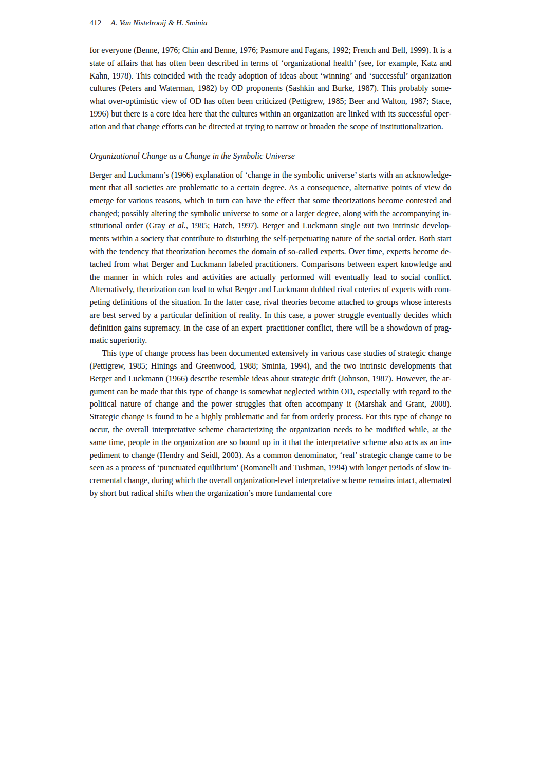412 A. Van Nistelrooij & H. Sminia
for everyone (Benne, 1976; Chin and Benne, 1976; Pasmore and Fagans, 1992; French and Bell, 1999). It is a state of affairs that has often been described in terms of ‘organizational health’ (see, for example, Katz and Kahn, 1978). This coincided with the ready adoption of ideas about ‘winning’ and ‘successful’ organization cultures (Peters and Waterman, 1982) by OD proponents (Sashkin and Burke, 1987). This probably somewhat over-optimistic view of OD has often been criticized (Pettigrew, 1985; Beer and Walton, 1987; Stace, 1996) but there is a core idea here that the cultures within an organization are linked with its successful operation and that change efforts can be directed at trying to narrow or broaden the scope of institutionalization.
Organizational Change as a Change in the Symbolic Universe
Berger and Luckmann’s (1966) explanation of ‘change in the symbolic universe’ starts with an acknowledgement that all societies are problematic to a certain degree. As a consequence, alternative points of view do emerge for various reasons, which in turn can have the effect that some theorizations become contested and changed; possibly altering the symbolic universe to some or a larger degree, along with the accompanying institutional order (Gray et al., 1985; Hatch, 1997). Berger and Luckmann single out two intrinsic developments within a society that contribute to disturbing the self-perpetuating nature of the social order. Both start with the tendency that theorization becomes the domain of so-called experts. Over time, experts become detached from what Berger and Luckmann labeled practitioners. Comparisons between expert knowledge and the manner in which roles and activities are actually performed will eventually lead to social conflict. Alternatively, theorization can lead to what Berger and Luckmann dubbed rival coteries of experts with competing definitions of the situation. In the latter case, rival theories become attached to groups whose interests are best served by a particular definition of reality. In this case, a power struggle eventually decides which definition gains supremacy. In the case of an expert–practitioner conflict, there will be a showdown of pragmatic superiority.
This type of change process has been documented extensively in various case studies of strategic change (Pettigrew, 1985; Hinings and Greenwood, 1988; Sminia, 1994), and the two intrinsic developments that Berger and Luckmann (1966) describe resemble ideas about strategic drift (Johnson, 1987). However, the argument can be made that this type of change is somewhat neglected within OD, especially with regard to the political nature of change and the power struggles that often accompany it (Marshak and Grant, 2008). Strategic change is found to be a highly problematic and far from orderly process. For this type of change to occur, the overall interpretative scheme characterizing the organization needs to be modified while, at the same time, people in the organization are so bound up in it that the interpretative scheme also acts as an impediment to change (Hendry and Seidl, 2003). As a common denominator, ‘real’ strategic change came to be seen as a process of ‘punctuated equilibrium’ (Romanelli and Tushman, 1994) with longer periods of slow incremental change, during which the overall organization-level interpretative scheme remains intact, alternated by short but radical shifts when the organization’s more fundamental core